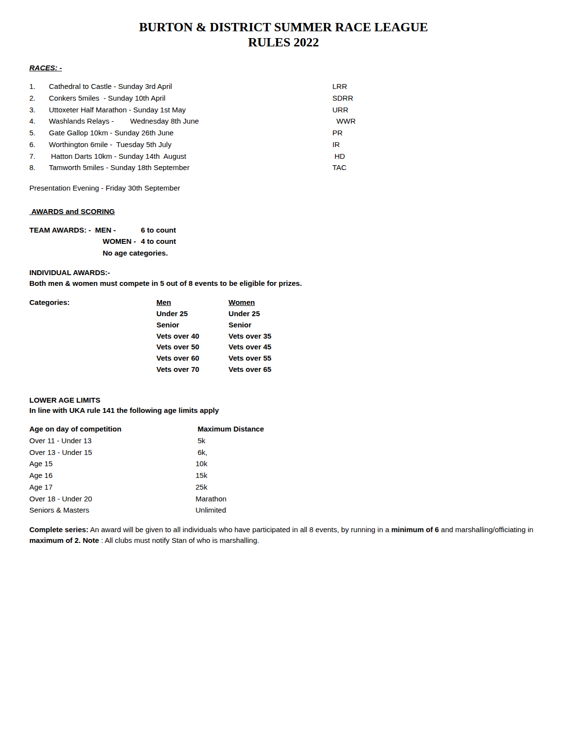BURTON & DISTRICT SUMMER RACE LEAGUERULES 2022
RACES: -
| 1. | Cathedral to Castle - Sunday 3rd April | LRR |
| 2. | Conkers 5miles - Sunday 10th April | SDRR |
| 3. | Uttoxeter Half Marathon - Sunday 1st May | URR |
| 4. | Washlands Relays - Wednesday 8th June | WWR |
| 5. | Gate Gallop 10km - Sunday 26th June | PR |
| 6. | Worthington 6mile - Tuesday 5th July | IR |
| 7. | Hatton Darts 10km - Sunday 14th August | HD |
| 8. | Tamworth 5miles - Sunday 18th September | TAC |
Presentation Evening - Friday 30th September
AWARDS and SCORING
| TEAM AWARDS: - MEN - | 6 to count |
| WOMEN - | 4 to count |
| No age categories. |
INDIVIDUAL AWARDS:-
Both men & women must compete in 5 out of 8 events to be eligible for prizes.
| Categories: | Men | Women |
| | Under 25 | Under 25 |
| | Senior | Senior |
| | Vets over 40 | Vets over 35 |
| | Vets over 50 | Vets over 45 |
| | Vets over 60 | Vets over 55 |
| | Vets over 70 | Vets over 65 |
LOWER AGE LIMITS
In line with UKA rule 141 the following age limits apply
| Age on day of competition | Maximum Distance |
| Over 11 - Under 13 | 5k |
| Over 13 - Under 15 | 6k, |
| Age 15 | 10k |
| Age 16 | 15k |
| Age 17 | 25k |
| Over 18 - Under 20 | Marathon |
| Seniors & Masters | Unlimited |
Complete series: An award will be given to all individuals who have participated in all 8 events, by running in a minimum of 6 and marshalling/officiating in maximum of 2. Note : All clubs must notify Stan of who is marshalling.